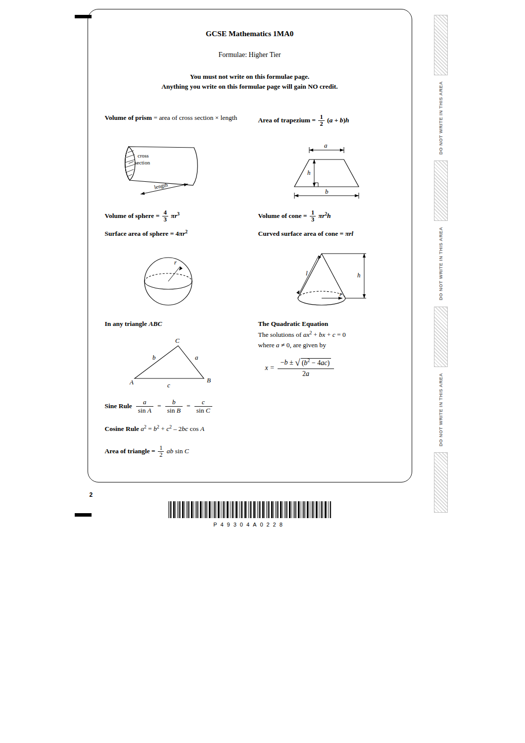DO NOT WRITE IN THIS AREA
DO NOT WRITE IN THIS AREA
DO NOT WRITE IN THIS AREA
GCSE Mathematics 1MA0
Formulae: Higher Tier
You must not write on this formulae page.
Anything you write on this formulae page will gain NO credit.
Volume of prism = area of cross section × length
cross section length
Area of trapezium = 12 (a + b)h
a h b
Volume of sphere = 43 πr3
Surface area of sphere = 4πr2
r
Volume of cone = 13 πr2h
Curved surface area of cone = πrl
l h r
In any triangle ABC
C A B b a c
The Quadratic Equation
The solutions of ax2 + bx + c = 0
where a ≠ 0, are given by
x = −b ± √(b2 − 4ac) 2a
Sine Rule a sin A = b sin B = c sin C
Cosine Rule a2 = b2 + c2 – 2bc cos A
Area of triangle = 12 ab sin C
2
P49304A0228